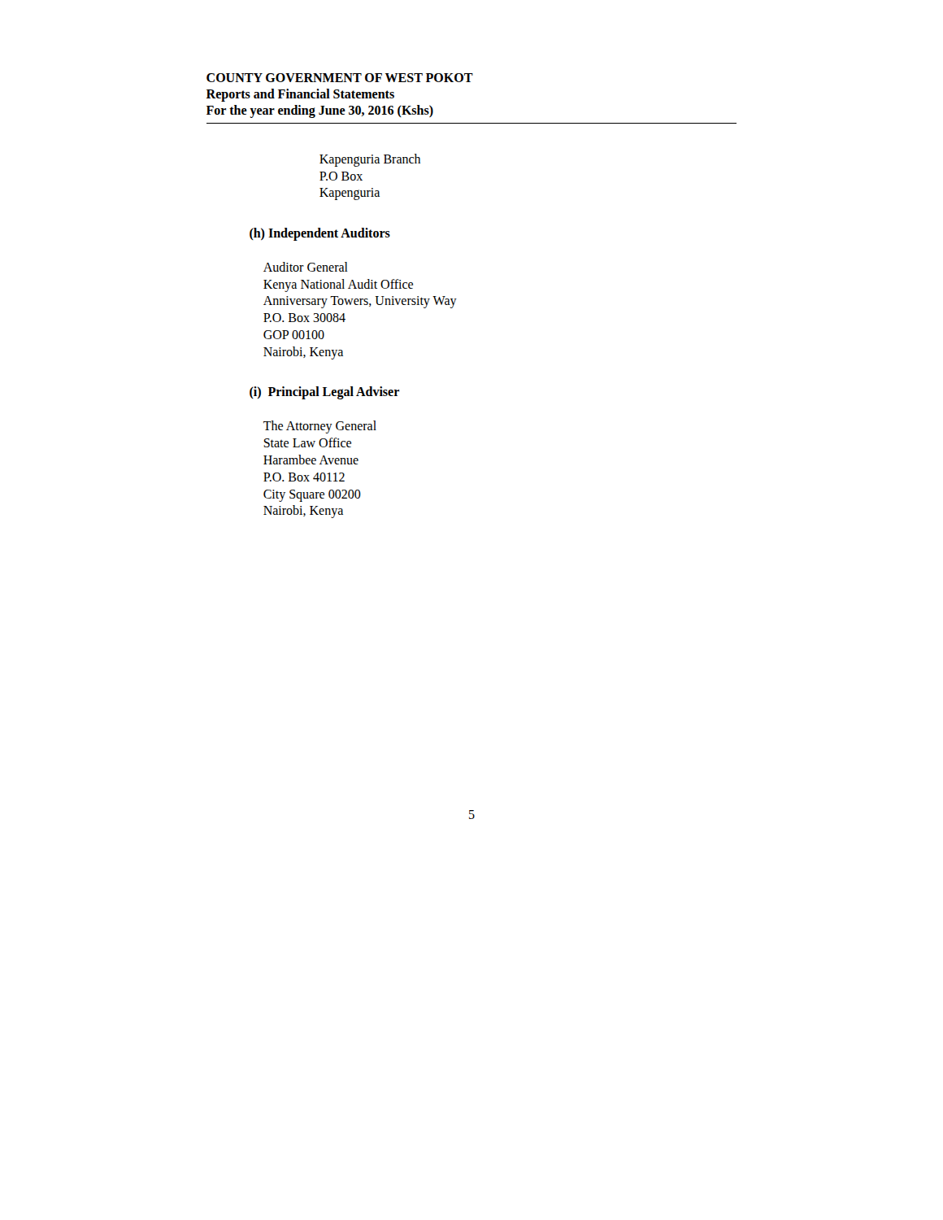COUNTY GOVERNMENT OF WEST POKOT
Reports and Financial Statements
For the year ending June 30, 2016 (Kshs)
Kapenguria Branch
P.O Box
Kapenguria
(h) Independent Auditors
Auditor General
Kenya National Audit Office
Anniversary Towers, University Way
P.O. Box 30084
GOP 00100
Nairobi, Kenya
(i) Principal Legal Adviser
The Attorney General
State Law Office
Harambee Avenue
P.O. Box 40112
City Square 00200
Nairobi, Kenya
5